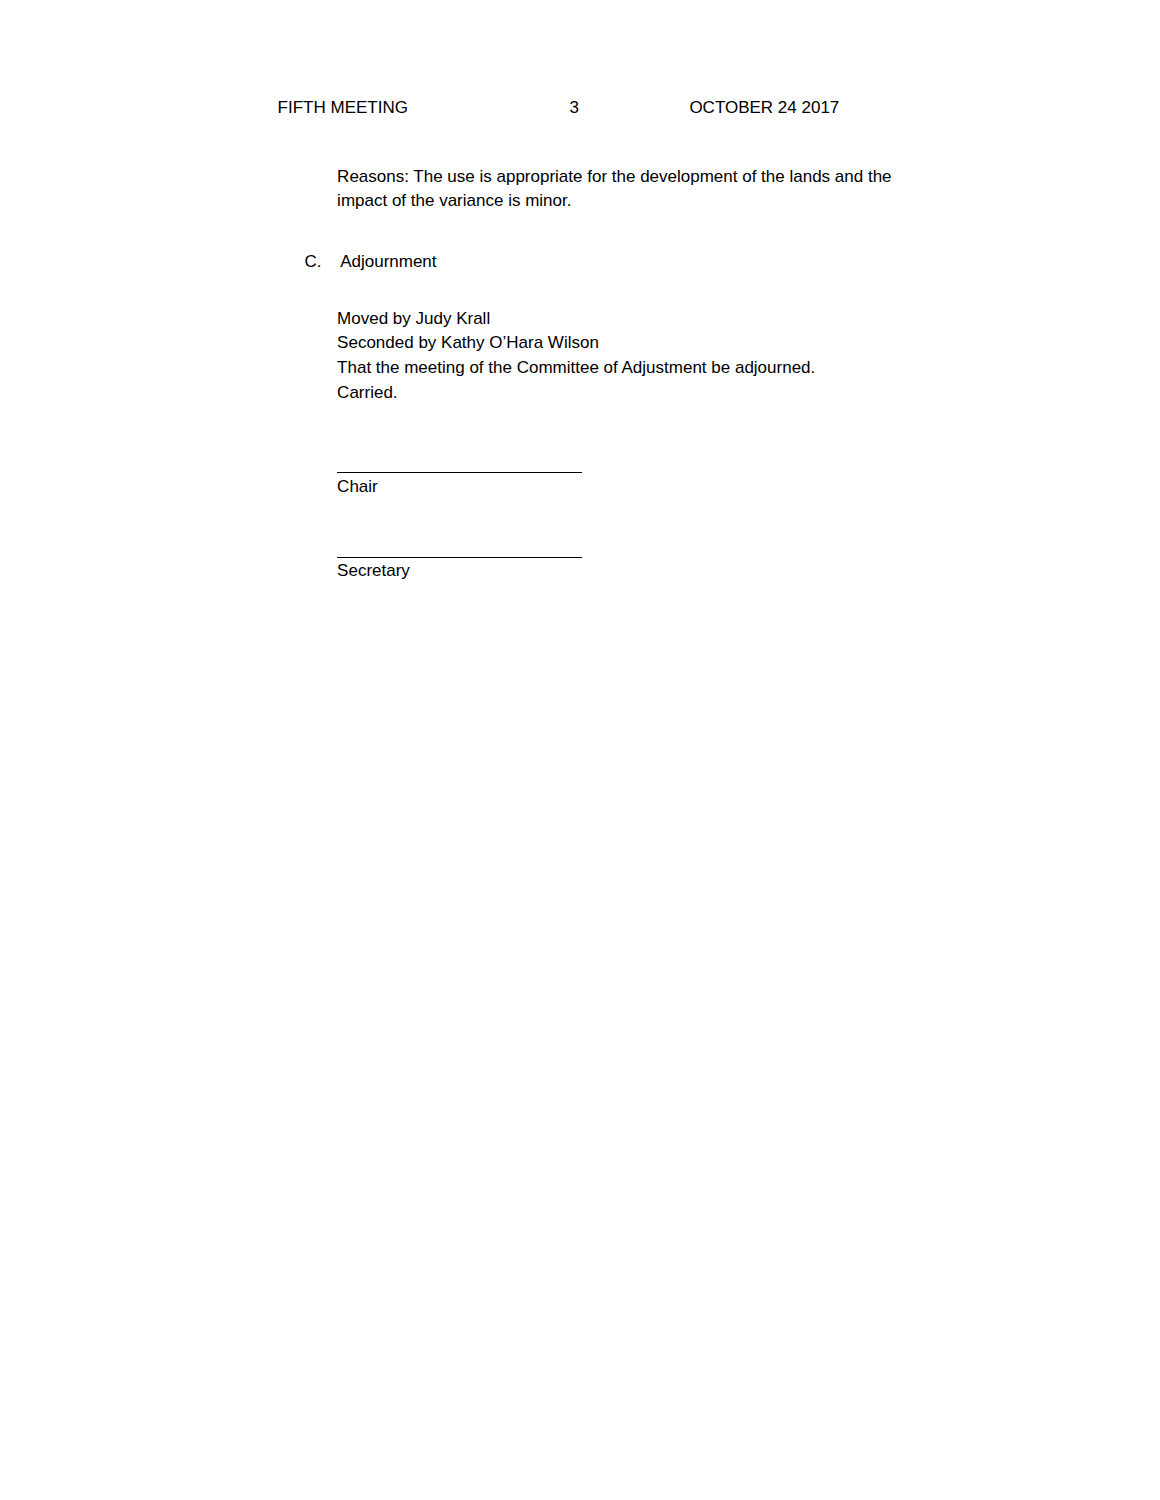FIFTH MEETING
3
OCTOBER 24 2017
Reasons: The use is appropriate for the development of the lands and the impact of the variance is minor.
C.
Adjournment
Moved by Judy Krall
Seconded by Kathy O’Hara Wilson
That the meeting of the Committee of Adjustment be adjourned.
Carried.
Chair
Secretary